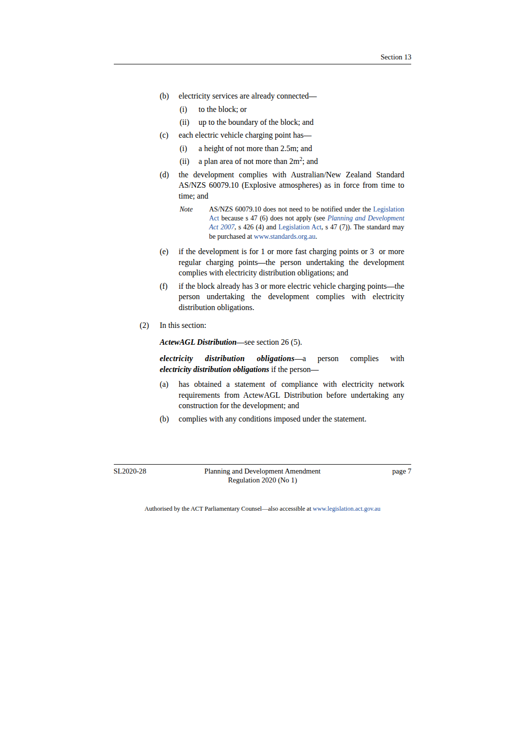Section 13
(b)
electricity services are already connected—
(i)
to the block; or
(ii)
up to the boundary of the block; and
(c)
each electric vehicle charging point has—
(i)
a height of not more than 2.5m; and
(ii)
a plan area of not more than 2m2; and
(d)
the development complies with Australian/New Zealand Standard AS/NZS 60079.10 (Explosive atmospheres) as in force from time to time; and
Note
AS/NZS 60079.10 does not need to be notified under the Legislation Act because s 47 (6) does not apply (see Planning and Development Act 2007, s 426 (4) and Legislation Act, s 47 (7)). The standard may be purchased at www.standards.org.au.
(e)
if the development is for 1 or more fast charging points or 3 or more regular charging points—the person undertaking the development complies with electricity distribution obligations; and
(f)
if the block already has 3 or more electric vehicle charging points—the person undertaking the development complies with electricity distribution obligations.
(2)
In this section:
ActewAGL Distribution—see section 26 (5).
electricity distribution obligations—a person complies with electricity distribution obligations if the person—
(a)
has obtained a statement of compliance with electricity network requirements from ActewAGL Distribution before undertaking any construction for the development; and
(b)
complies with any conditions imposed under the statement.
SL2020-28
Planning and Development Amendment
Regulation 2020 (No 1)
page 7
Authorised by the ACT Parliamentary Counsel—also accessible at www.legislation.act.gov.au